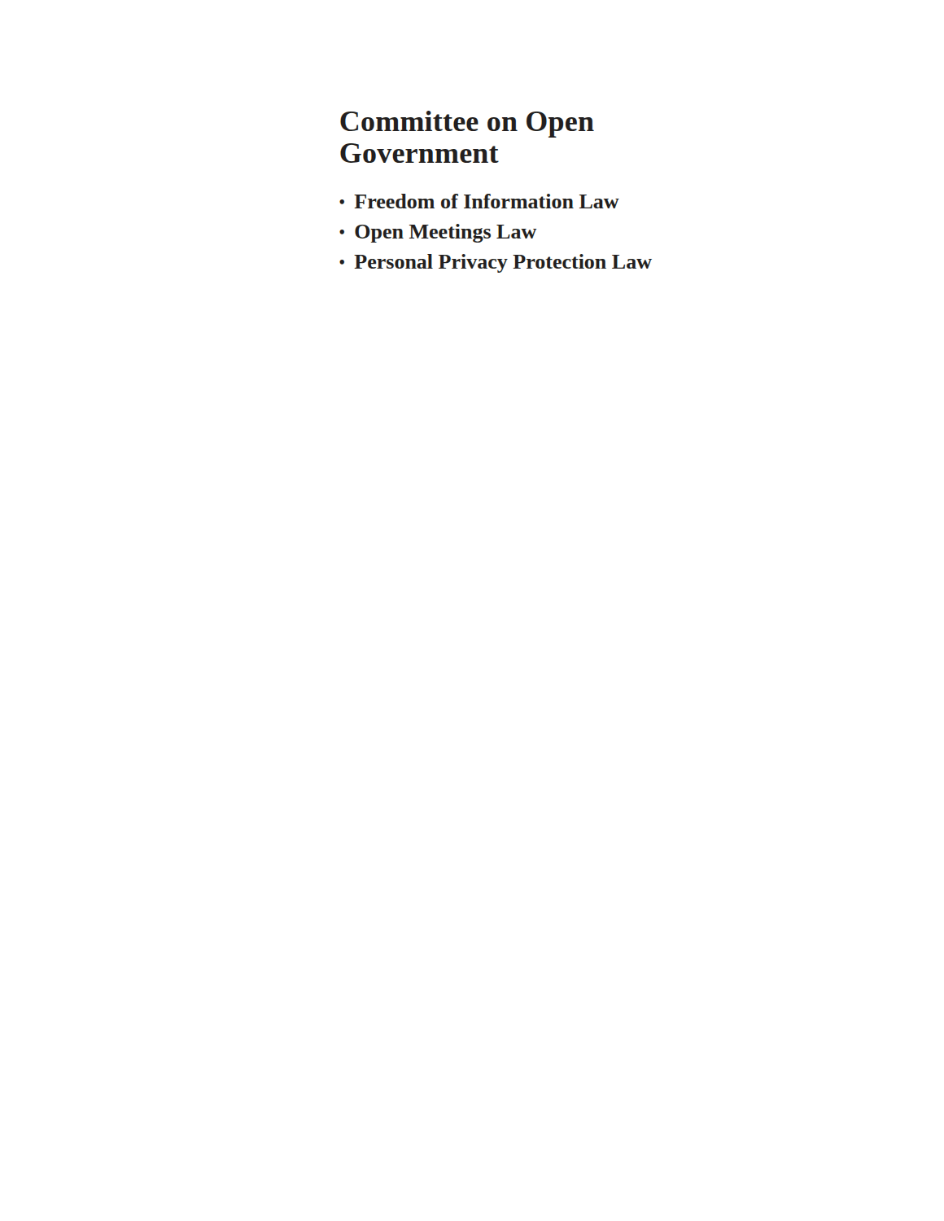Committee on Open Government
•Freedom of Information Law
•Open Meetings Law
•Personal Privacy Protection Law